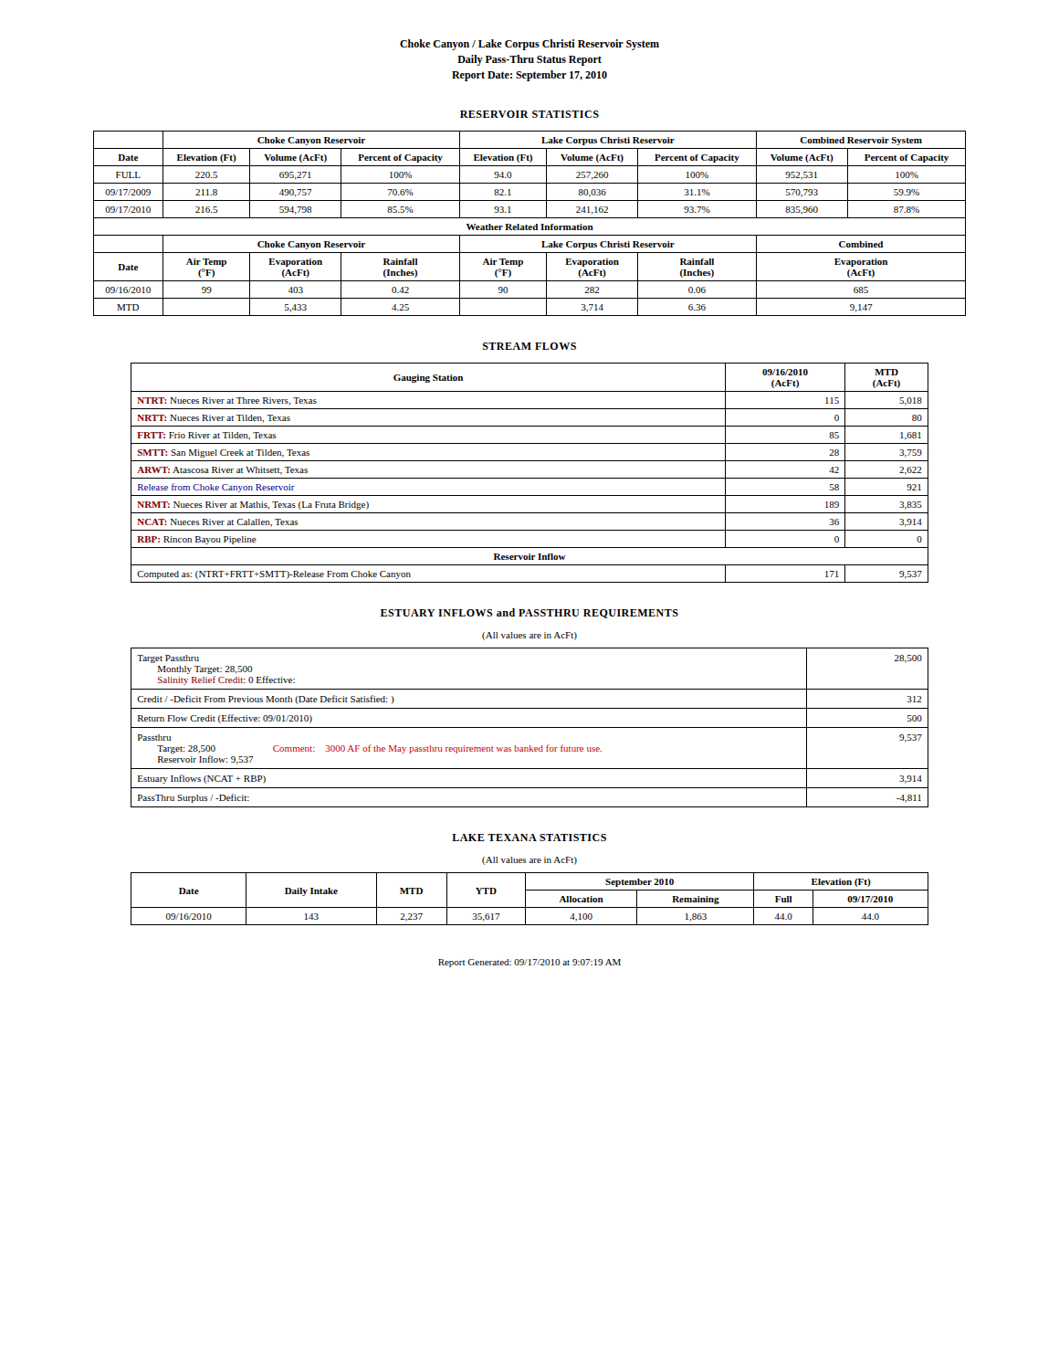Choke Canyon / Lake Corpus Christi Reservoir System
Daily Pass-Thru Status Report
Report Date: September 17, 2010
RESERVOIR STATISTICS
| | Choke Canyon Reservoir | Lake Corpus Christi Reservoir | Combined Reservoir System |
| Date | Elevation (Ft) | Volume (AcFt) | Percent of Capacity | Elevation (Ft) | Volume (AcFt) | Percent of Capacity | Volume (AcFt) | Percent of Capacity |
| FULL | 220.5 | 695,271 | 100% | 94.0 | 257,260 | 100% | 952,531 | 100% |
| 09/17/2009 | 211.8 | 490,757 | 70.6% | 82.1 | 80,036 | 31.1% | 570,793 | 59.9% |
| 09/17/2010 | 216.5 | 594,798 | 85.5% | 93.1 | 241,162 | 93.7% | 835,960 | 87.8% |
| Weather Related Information |
| | Choke Canyon Reservoir | Lake Corpus Christi Reservoir | Combined |
| Date | Air Temp (°F) | Evaporation (AcFt) | Rainfall (Inches) | Air Temp (°F) | Evaporation (AcFt) | Rainfall (Inches) | Evaporation (AcFt) |
| 09/16/2010 | 99 | 403 | 0.42 | 90 | 282 | 0.06 | 685 |
| MTD | | 5,433 | 4.25 | | 3,714 | 6.36 | 9,147 |
STREAM FLOWS
| Gauging Station | 09/16/2010 (AcFt) | MTD (AcFt) |
| --- | --- | --- |
| NTRT: Nueces River at Three Rivers, Texas | 115 | 5,018 |
| NRTT: Nueces River at Tilden, Texas | 0 | 80 |
| FRTT: Frio River at Tilden, Texas | 85 | 1,681 |
| SMTT: San Miguel Creek at Tilden, Texas | 28 | 3,759 |
| ARWT: Atascosa River at Whitsett, Texas | 42 | 2,622 |
| Release from Choke Canyon Reservoir | 58 | 921 |
| NRMT: Nueces River at Mathis, Texas (La Fruta Bridge) | 189 | 3,835 |
| NCAT: Nueces River at Calallen, Texas | 36 | 3,914 |
| RBP: Rincon Bayou Pipeline | 0 | 0 |
| Reservoir Inflow |
| Computed as: (NTRT+FRTT+SMTT)-Release From Choke Canyon | 171 | 9,537 |
ESTUARY INFLOWS and PASSTHRU REQUIREMENTS
(All values are in AcFt)
| Target Passthru Monthly Target: 28,500 Salinity Relief Credit : 0 Effective: | 28,500 |
| Credit / -Deficit From Previous Month (Date Deficit Satisfied: ) | 312 |
| Return Flow Credit (Effective: 09/01/2010) | 500 |
| Passthru Target: 28,500 Comment: 3000 AF of the May passthru requirement was banked for future use. Reservoir Inflow: 9,537 | 9,537 |
| Estuary Inflows (NCAT + RBP) | 3,914 |
| PassThru Surplus / -Deficit: | -4,811 |
LAKE TEXANA STATISTICS
(All values are in AcFt)
| Date | Daily Intake | MTD | YTD | September 2010 | Elevation (Ft) |
| --- | --- | --- | --- | --- | --- |
| Allocation | Remaining | Full | 09/17/2010 |
| 09/16/2010 | 143 | 2,237 | 35,617 | 4,100 | 1,863 | 44.0 | 44.0 |
Report Generated: 09/17/2010 at 9:07:19 AM